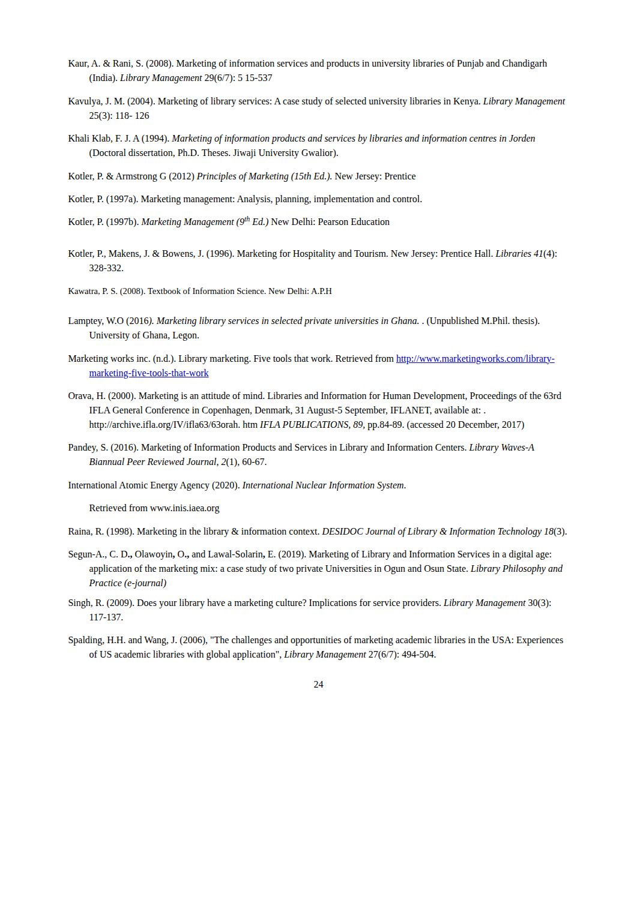Kaur, A. & Rani, S. (2008). Marketing of information services and products in university libraries of Punjab and Chandigarh (India). Library Management 29(6/7): 5 15-537
Kavulya, J. M. (2004). Marketing of library services: A case study of selected university libraries in Kenya. Library Management 25(3): 118- 126
Khali Klab, F. J. A (1994). Marketing of information products and services by libraries and information centres in Jorden (Doctoral dissertation, Ph.D. Theses. Jiwaji University Gwalior).
Kotler, P. & Armstrong G (2012) Principles of Marketing (15th Ed.). New Jersey: Prentice
Kotler, P. (1997a). Marketing management: Analysis, planning, implementation and control.
Kotler, P. (1997b). Marketing Management (9th Ed.) New Delhi: Pearson Education
Kotler, P., Makens, J. & Bowens, J. (1996). Marketing for Hospitality and Tourism. New Jersey: Prentice Hall. Libraries 41(4): 328-332.
Kawatra, P. S. (2008). Textbook of Information Science. New Delhi: A.P.H
Lamptey, W.O (2016). Marketing library services in selected private universities in Ghana. . (Unpublished M.Phil. thesis). University of Ghana, Legon.
Marketing works inc. (n.d.). Library marketing. Five tools that work. Retrieved from http://www.marketingworks.com/library-marketing-five-tools-that-work
Orava, H. (2000). Marketing is an attitude of mind. Libraries and Information for Human Development, Proceedings of the 63rd IFLA General Conference in Copenhagen, Denmark, 31 August-5 September, IFLANET, available at: . http://archive.ifla.org/IV/ifla63/63orah. htm IFLA PUBLICATIONS, 89, pp.84-89. (accessed 20 December, 2017)
Pandey, S. (2016). Marketing of Information Products and Services in Library and Information Centers. Library Waves-A Biannual Peer Reviewed Journal, 2(1), 60-67.
International Atomic Energy Agency (2020). International Nuclear Information System.
Retrieved from www.inis.iaea.org
Raina, R. (1998). Marketing in the library & information context. DESIDOC Journal of Library & Information Technology 18(3).
Segun-A., C. D., Olawoyin, O., and Lawal-Solarin, E. (2019). Marketing of Library and Information Services in a digital age: application of the marketing mix: a case study of two private Universities in Ogun and Osun State. Library Philosophy and Practice (e-journal)
Singh, R. (2009). Does your library have a marketing culture? Implications for service providers. Library Management 30(3): 117-137.
Spalding, H.H. and Wang, J. (2006), "The challenges and opportunities of marketing academic libraries in the USA: Experiences of US academic libraries with global application", Library Management 27(6/7): 494-504.
24